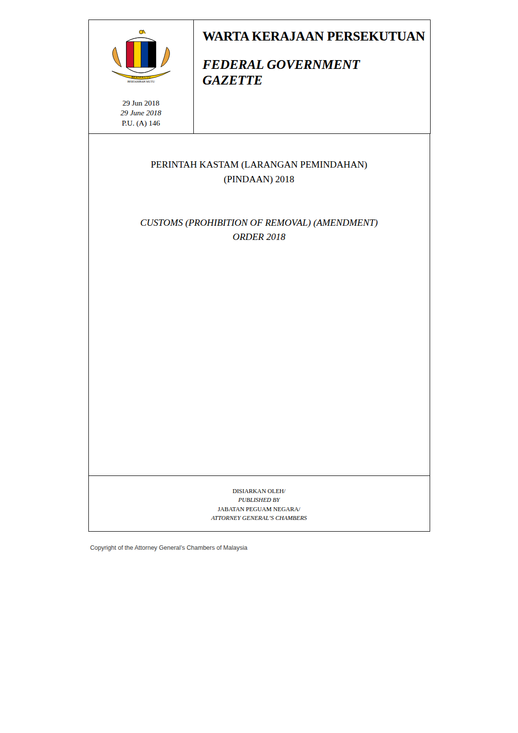29 Jun 2018
29 June 2018
P.U. (A) 146
WARTA KERAJAAN PERSEKUTUAN
FEDERAL GOVERNMENT
GAZETTE
PERINTAH KASTAM (LARANGAN PEMINDAHAN)
(PINDAAN) 2018
CUSTOMS (PROHIBITION OF REMOVAL) (AMENDMENT)
ORDER 2018
DISIARKAN OLEH/
PUBLISHED BY
JABATAN PEGUAM NEGARA/
ATTORNEY GENERAL’S CHAMBERS
Copyright of the Attorney General’s Chambers of Malaysia